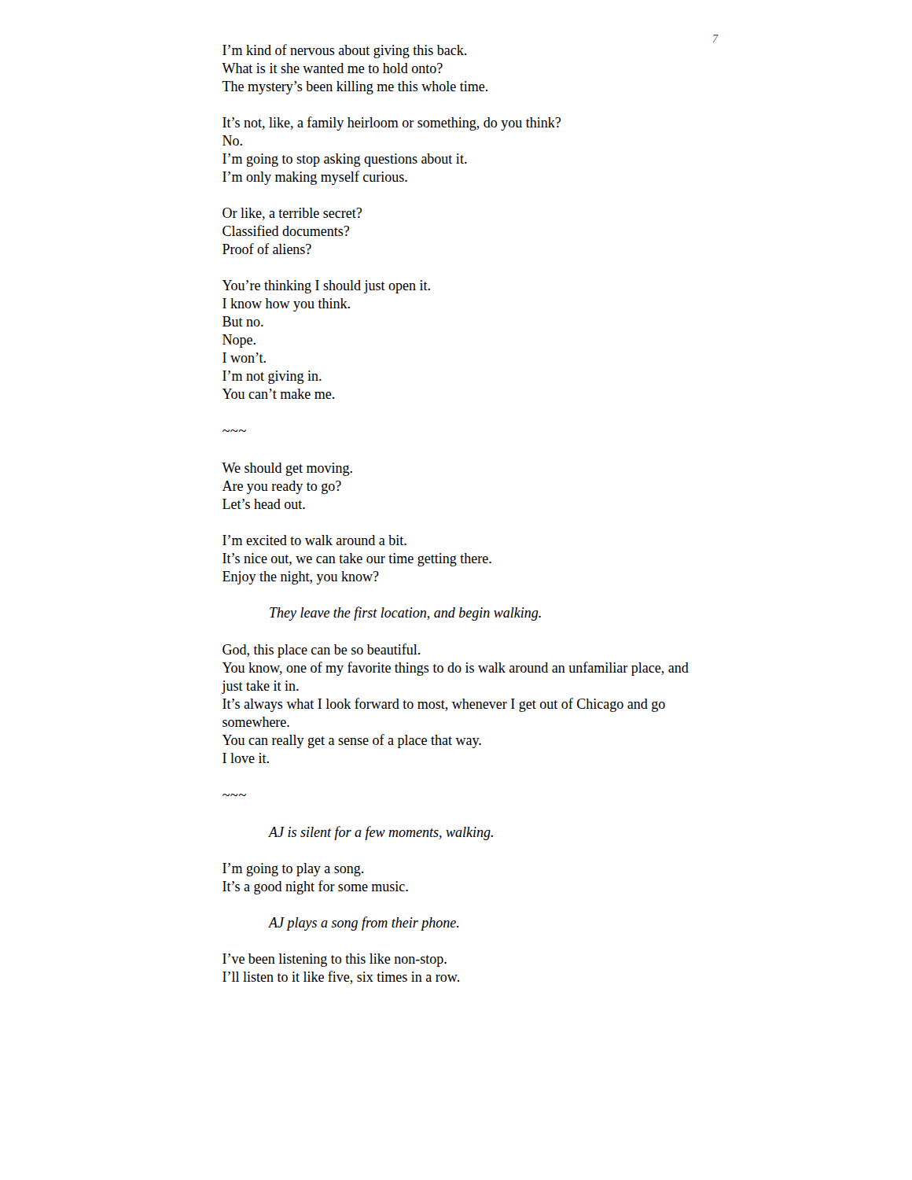7
I’m kind of nervous about giving this back.
What is it she wanted me to hold onto?
The mystery’s been killing me this whole time.
It’s not, like, a family heirloom or something, do you think?
No.
I’m going to stop asking questions about it.
I’m only making myself curious.
Or like, a terrible secret?
Classified documents?
Proof of aliens?
You’re thinking I should just open it.
I know how you think.
But no.
Nope.
I won’t.
I’m not giving in.
You can’t make me.
~~~
We should get moving.
Are you ready to go?
Let’s head out.
I’m excited to walk around a bit.
It’s nice out, we can take our time getting there.
Enjoy the night, you know?
They leave the first location, and begin walking.
God, this place can be so beautiful.
You know, one of my favorite things to do is walk around an unfamiliar place, and just take it in.
It’s always what I look forward to most, whenever I get out of Chicago and go somewhere.
You can really get a sense of a place that way.
I love it.
~~~
AJ is silent for a few moments, walking.
I’m going to play a song.
It’s a good night for some music.
AJ plays a song from their phone.
I’ve been listening to this like non-stop.
I’ll listen to it like five, six times in a row.